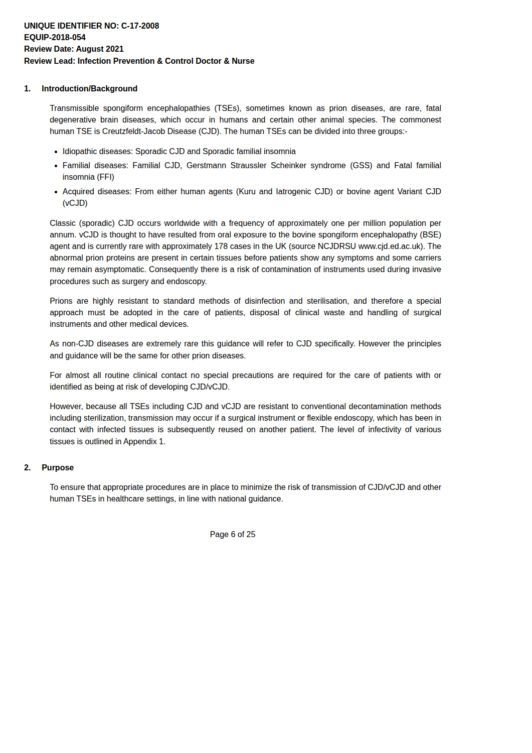UNIQUE IDENTIFIER NO: C-17-2008
EQUIP-2018-054
Review Date: August 2021
Review Lead: Infection Prevention & Control Doctor & Nurse
1. Introduction/Background
Transmissible spongiform encephalopathies (TSEs), sometimes known as prion diseases, are rare, fatal degenerative brain diseases, which occur in humans and certain other animal species. The commonest human TSE is Creutzfeldt-Jacob Disease (CJD). The human TSEs can be divided into three groups:-
Idiopathic diseases: Sporadic CJD and Sporadic familial insomnia
Familial diseases: Familial CJD, Gerstmann Straussler Scheinker syndrome (GSS) and Fatal familial insomnia (FFI)
Acquired diseases: From either human agents (Kuru and Iatrogenic CJD) or bovine agent Variant CJD (vCJD)
Classic (sporadic) CJD occurs worldwide with a frequency of approximately one per million population per annum. vCJD is thought to have resulted from oral exposure to the bovine spongiform encephalopathy (BSE) agent and is currently rare with approximately 178 cases in the UK (source NCJDRSU www.cjd.ed.ac.uk). The abnormal prion proteins are present in certain tissues before patients show any symptoms and some carriers may remain asymptomatic. Consequently there is a risk of contamination of instruments used during invasive procedures such as surgery and endoscopy.
Prions are highly resistant to standard methods of disinfection and sterilisation, and therefore a special approach must be adopted in the care of patients, disposal of clinical waste and handling of surgical instruments and other medical devices.
As non-CJD diseases are extremely rare this guidance will refer to CJD specifically. However the principles and guidance will be the same for other prion diseases.
For almost all routine clinical contact no special precautions are required for the care of patients with or identified as being at risk of developing CJD/vCJD.
However, because all TSEs including CJD and vCJD are resistant to conventional decontamination methods including sterilization, transmission may occur if a surgical instrument or flexible endoscopy, which has been in contact with infected tissues is subsequently reused on another patient. The level of infectivity of various tissues is outlined in Appendix 1.
2. Purpose
To ensure that appropriate procedures are in place to minimize the risk of transmission of CJD/vCJD and other human TSEs in healthcare settings, in line with national guidance.
Page 6 of 25